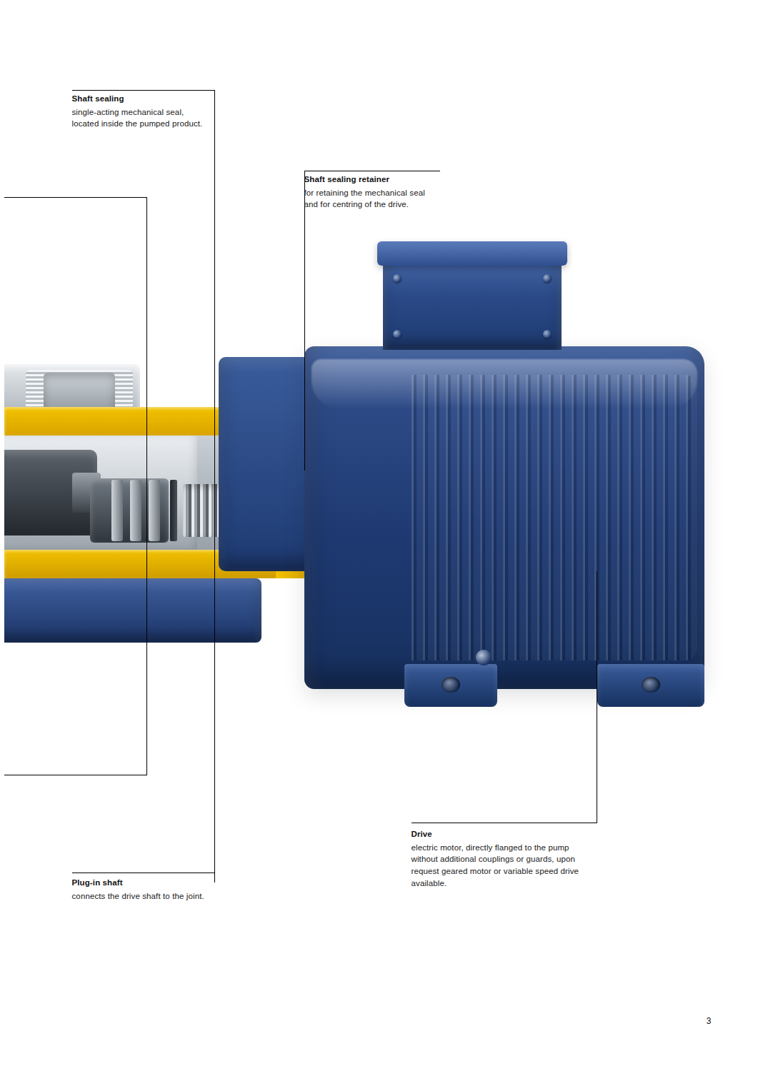Shaft sealing
single-acting mechanical seal,
located inside the pumped product.
Shaft sealing retainer
for retaining the mechanical seal
and for centring of the drive.
Drive
electric motor, directly flanged to the pump
without additional couplings or guards, upon
request geared motor or variable speed drive
available.
Plug-in shaft
connects the drive shaft to the joint.
3